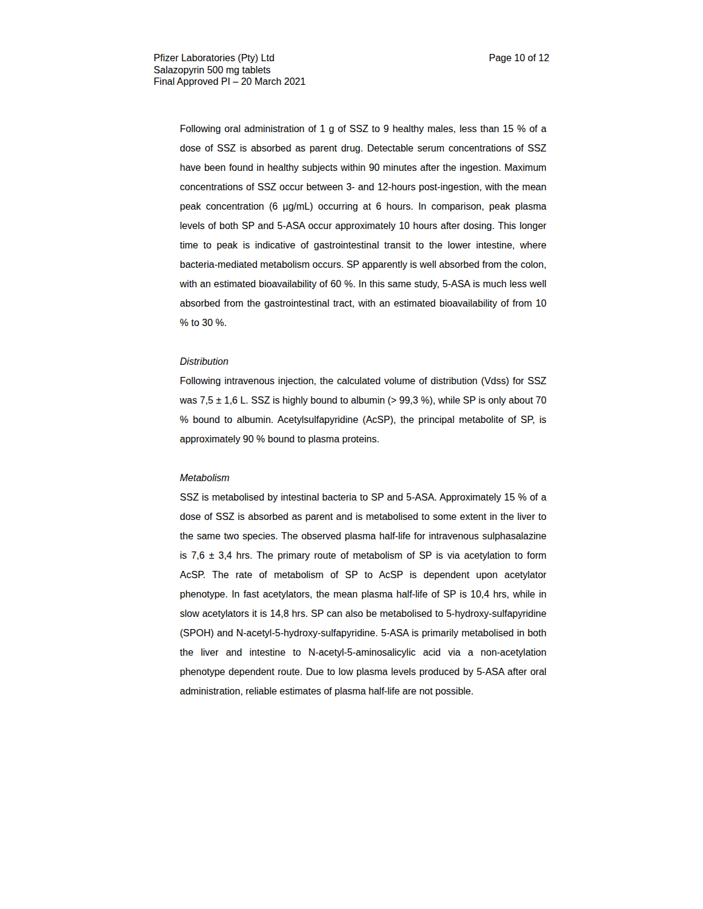Pfizer Laboratories (Pty) Ltd Salazopyrin 500 mg tablets Final Approved PI – 20 March 2021
Page 10 of 12
Following oral administration of 1 g of SSZ to 9 healthy males, less than 15 % of a dose of SSZ is absorbed as parent drug. Detectable serum concentrations of SSZ have been found in healthy subjects within 90 minutes after the ingestion. Maximum concentrations of SSZ occur between 3- and 12-hours post-ingestion, with the mean peak concentration (6 µg/mL) occurring at 6 hours. In comparison, peak plasma levels of both SP and 5-ASA occur approximately 10 hours after dosing. This longer time to peak is indicative of gastrointestinal transit to the lower intestine, where bacteria-mediated metabolism occurs. SP apparently is well absorbed from the colon, with an estimated bioavailability of 60 %. In this same study, 5-ASA is much less well absorbed from the gastrointestinal tract, with an estimated bioavailability of from 10 % to 30 %.
Distribution
Following intravenous injection, the calculated volume of distribution (Vdss) for SSZ was 7,5 ± 1,6 L. SSZ is highly bound to albumin (> 99,3 %), while SP is only about 70 % bound to albumin. Acetylsulfapyridine (AcSP), the principal metabolite of SP, is approximately 90 % bound to plasma proteins.
Metabolism
SSZ is metabolised by intestinal bacteria to SP and 5-ASA. Approximately 15 % of a dose of SSZ is absorbed as parent and is metabolised to some extent in the liver to the same two species. The observed plasma half-life for intravenous sulphasalazine is 7,6 ± 3,4 hrs. The primary route of metabolism of SP is via acetylation to form AcSP. The rate of metabolism of SP to AcSP is dependent upon acetylator phenotype. In fast acetylators, the mean plasma half-life of SP is 10,4 hrs, while in slow acetylators it is 14,8 hrs. SP can also be metabolised to 5-hydroxy-sulfapyridine (SPOH) and N-acetyl-5-hydroxy-sulfapyridine. 5-ASA is primarily metabolised in both the liver and intestine to N-acetyl-5-aminosalicylic acid via a non-acetylation phenotype dependent route. Due to low plasma levels produced by 5-ASA after oral administration, reliable estimates of plasma half-life are not possible.